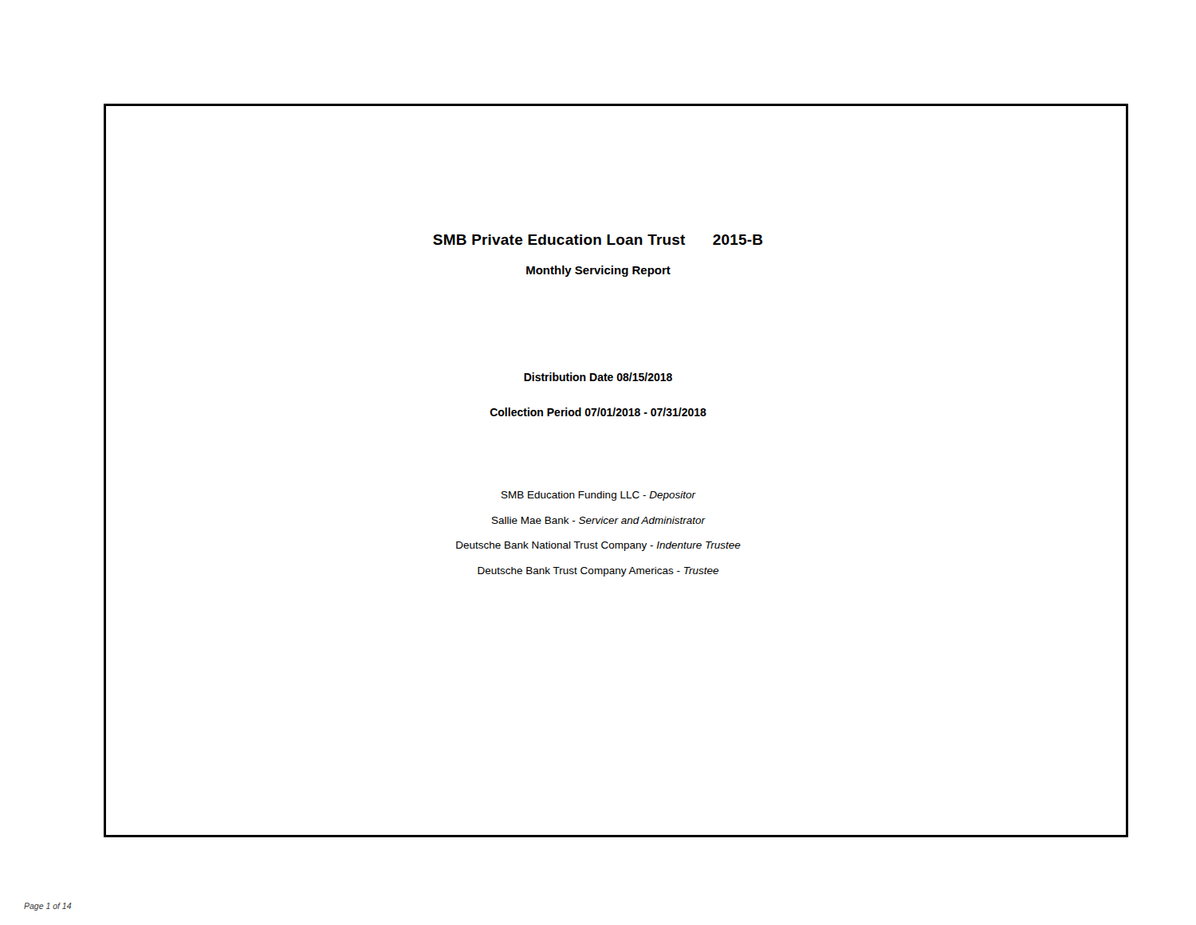SMB Private Education Loan Trust 2015-B
Monthly Servicing Report
Distribution Date 08/15/2018
Collection Period 07/01/2018 - 07/31/2018
SMB Education Funding LLC - Depositor
Sallie Mae Bank - Servicer and Administrator
Deutsche Bank National Trust Company - Indenture Trustee
Deutsche Bank Trust Company Americas - Trustee
Page 1 of 14